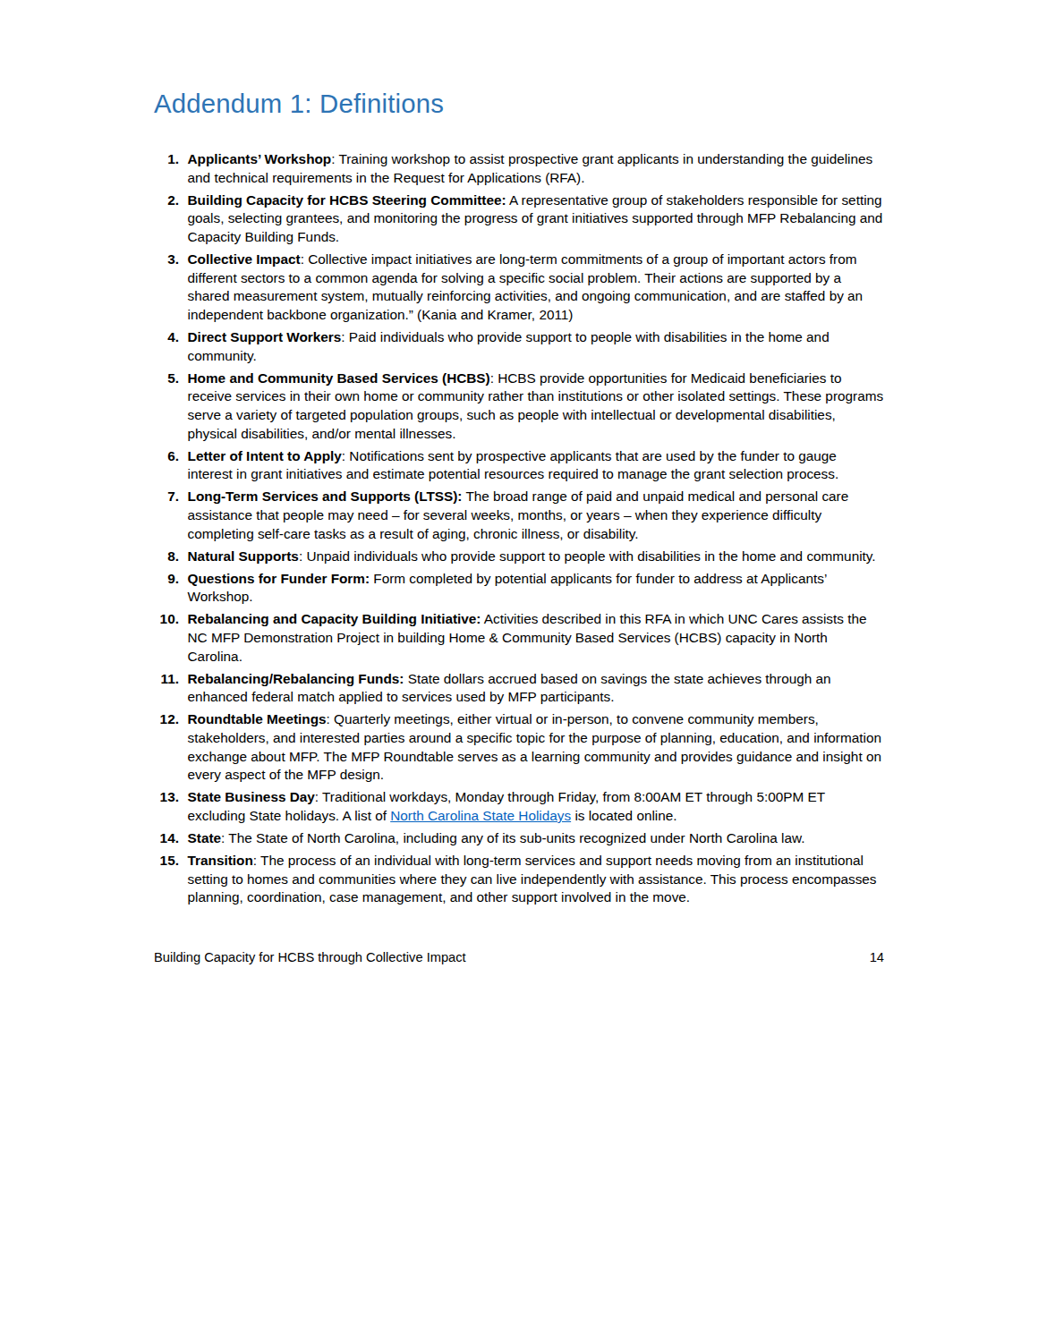Addendum 1: Definitions
Applicants’ Workshop: Training workshop to assist prospective grant applicants in understanding the guidelines and technical requirements in the Request for Applications (RFA).
Building Capacity for HCBS Steering Committee: A representative group of stakeholders responsible for setting goals, selecting grantees, and monitoring the progress of grant initiatives supported through MFP Rebalancing and Capacity Building Funds.
Collective Impact: Collective impact initiatives are long-term commitments of a group of important actors from different sectors to a common agenda for solving a specific social problem. Their actions are supported by a shared measurement system, mutually reinforcing activities, and ongoing communication, and are staffed by an independent backbone organization.” (Kania and Kramer, 2011)
Direct Support Workers: Paid individuals who provide support to people with disabilities in the home and community.
Home and Community Based Services (HCBS): HCBS provide opportunities for Medicaid beneficiaries to receive services in their own home or community rather than institutions or other isolated settings. These programs serve a variety of targeted population groups, such as people with intellectual or developmental disabilities, physical disabilities, and/or mental illnesses.
Letter of Intent to Apply: Notifications sent by prospective applicants that are used by the funder to gauge interest in grant initiatives and estimate potential resources required to manage the grant selection process.
Long-Term Services and Supports (LTSS): The broad range of paid and unpaid medical and personal care assistance that people may need – for several weeks, months, or years – when they experience difficulty completing self-care tasks as a result of aging, chronic illness, or disability.
Natural Supports: Unpaid individuals who provide support to people with disabilities in the home and community.
Questions for Funder Form: Form completed by potential applicants for funder to address at Applicants’ Workshop.
Rebalancing and Capacity Building Initiative: Activities described in this RFA in which UNC Cares assists the NC MFP Demonstration Project in building Home & Community Based Services (HCBS) capacity in North Carolina.
Rebalancing/Rebalancing Funds: State dollars accrued based on savings the state achieves through an enhanced federal match applied to services used by MFP participants.
Roundtable Meetings: Quarterly meetings, either virtual or in-person, to convene community members, stakeholders, and interested parties around a specific topic for the purpose of planning, education, and information exchange about MFP. The MFP Roundtable serves as a learning community and provides guidance and insight on every aspect of the MFP design.
State Business Day: Traditional workdays, Monday through Friday, from 8:00AM ET through 5:00PM ET excluding State holidays. A list of North Carolina State Holidays is located online.
State: The State of North Carolina, including any of its sub-units recognized under North Carolina law.
Transition: The process of an individual with long-term services and support needs moving from an institutional setting to homes and communities where they can live independently with assistance. This process encompasses planning, coordination, case management, and other support involved in the move.
Building Capacity for HCBS through Collective Impact 14